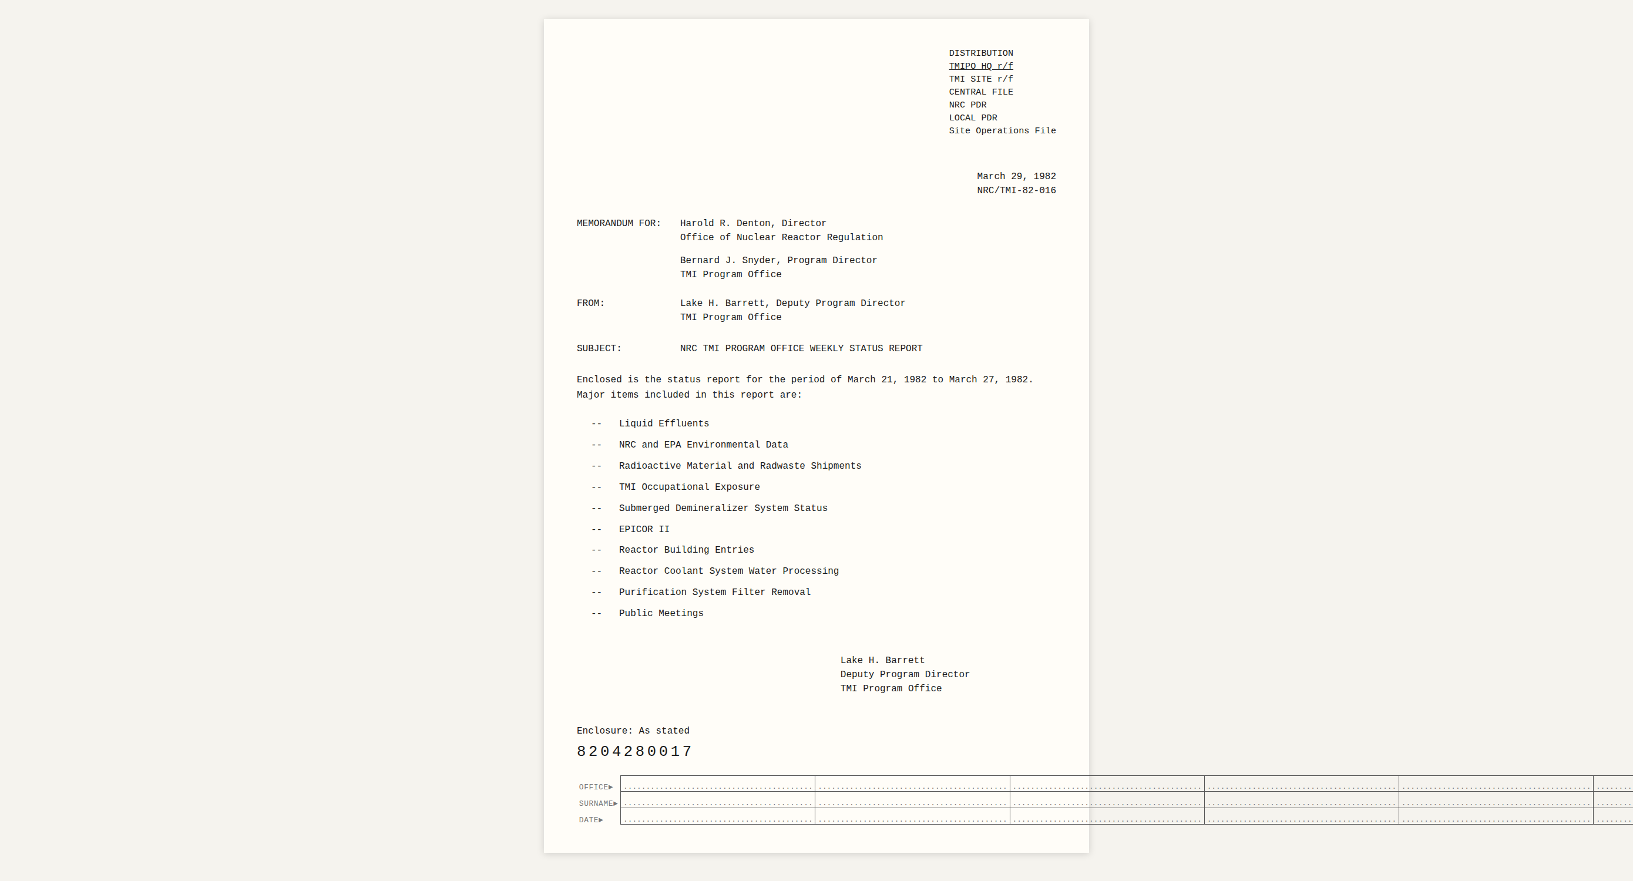DISTRIBUTION
TMIPO HQ r/f
TMI SITE r/f
CENTRAL FILE
NRC PDR
LOCAL PDR
Site Operations File
March 29, 1982
NRC/TMI-82-016
MEMORANDUM FOR:
Harold R. Denton, Director
Office of Nuclear Reactor Regulation
Bernard J. Snyder, Program Director
TMI Program Office
FROM:
Lake H. Barrett, Deputy Program Director
TMI Program Office
SUBJECT:
NRC TMI PROGRAM OFFICE WEEKLY STATUS REPORT
Enclosed is the status report for the period of March 21, 1982 to March 27, 1982. Major items included in this report are:
Liquid Effluents
NRC and EPA Environmental Data
Radioactive Material and Radwaste Shipments
TMI Occupational Exposure
Submerged Demineralizer System Status
EPICOR II
Reactor Building Entries
Reactor Coolant System Water Processing
Purification System Filter Removal
Public Meetings
Lake H. Barrett
Deputy Program Director
TMI Program Office
Enclosure: As stated
8204280017
| OFFICE► | | | | | | |
| SURNAME► | | | | | | |
| DATE► | | | | | | |